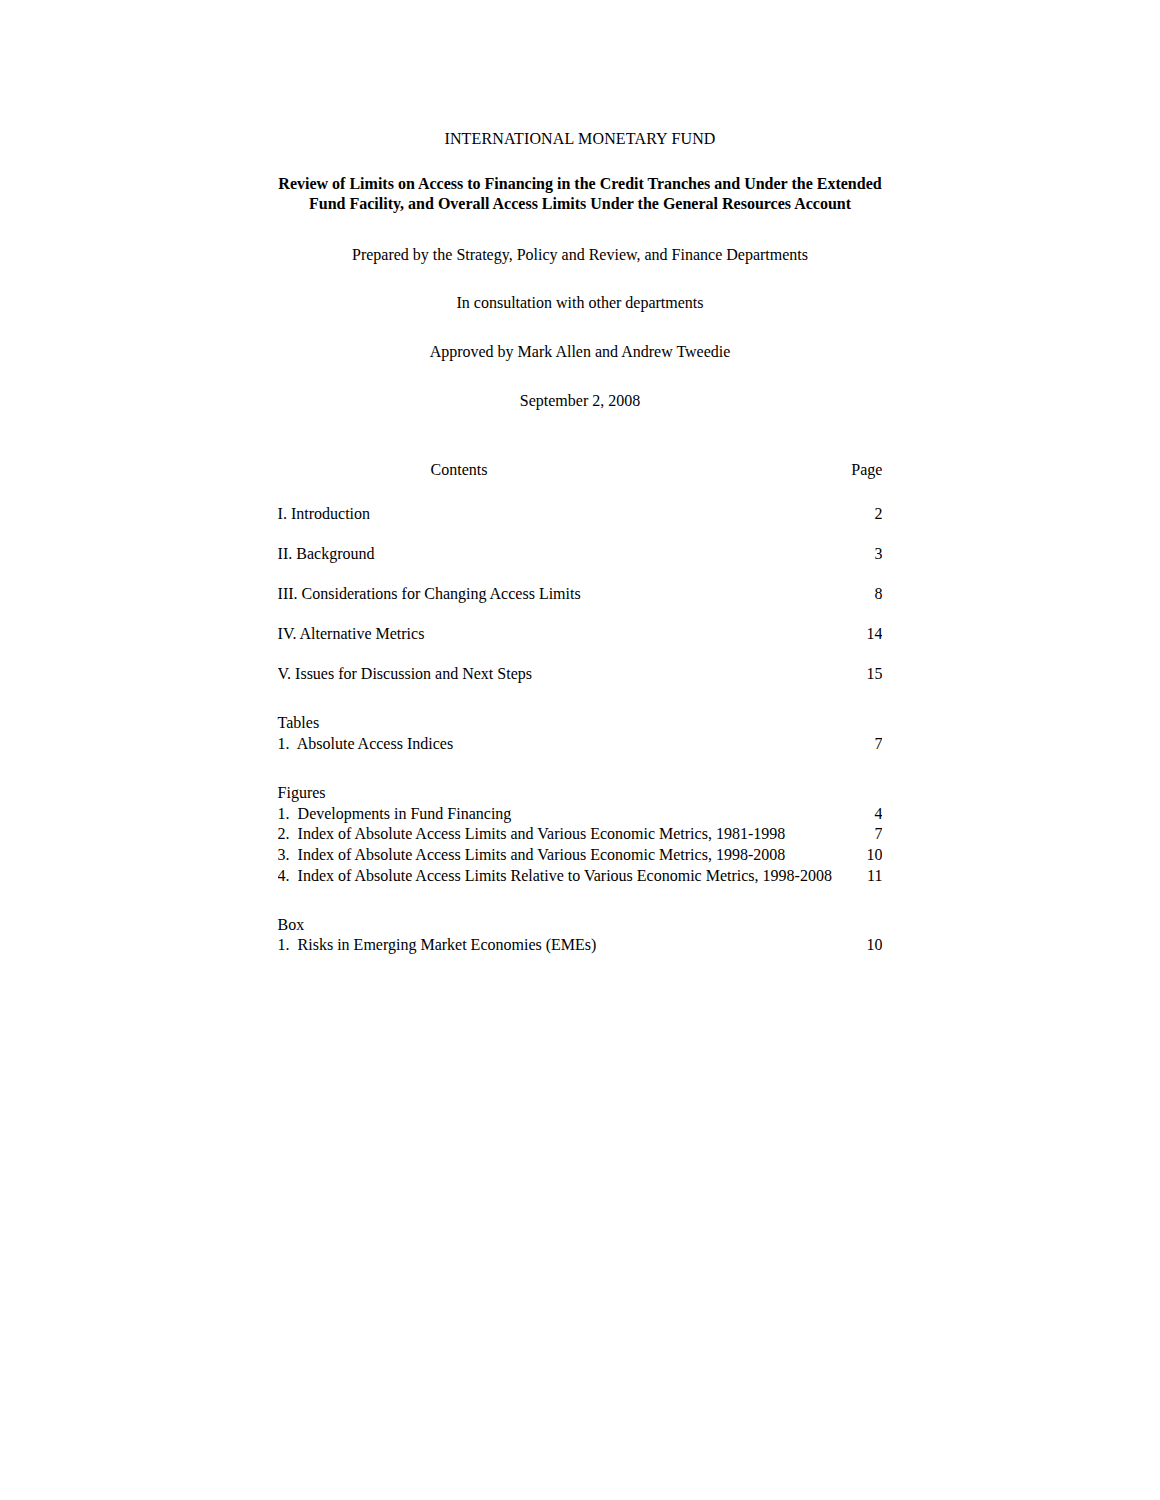INTERNATIONAL MONETARY FUND
Review of Limits on Access to Financing in the Credit Tranches and Under the Extended Fund Facility, and Overall Access Limits Under the General Resources Account
Prepared by the Strategy, Policy and Review, and Finance Departments
In consultation with other departments
Approved by Mark Allen and Andrew Tweedie
September 2, 2008
Contents Page
I. Introduction 2
II. Background 3
III. Considerations for Changing Access Limits 8
IV. Alternative Metrics 14
V. Issues for Discussion and Next Steps 15
Tables
1. Absolute Access Indices 7
Figures
1. Developments in Fund Financing 4
2. Index of Absolute Access Limits and Various Economic Metrics, 1981-19987
3. Index of Absolute Access Limits and Various Economic Metrics, 1998-200810
4. Index of Absolute Access Limits Relative to Various Economic Metrics, 1998-200811
Box
1. Risks in Emerging Market Economies (EMEs) 10